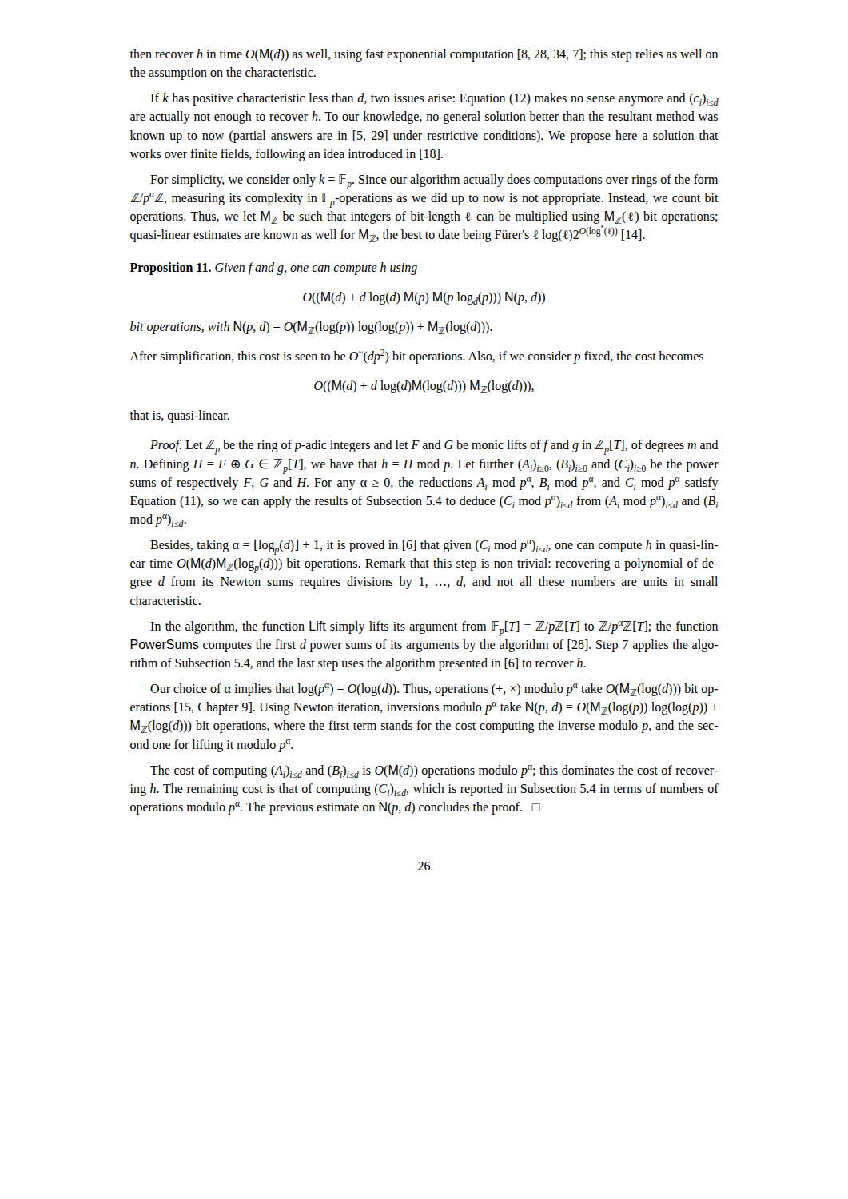then recover h in time O(M(d)) as well, using fast exponential computation [8, 28, 34, 7]; this step relies as well on the assumption on the characteristic.
If k has positive characteristic less than d, two issues arise: Equation (12) makes no sense anymore and (ci)i≤d are actually not enough to recover h. To our knowledge, no general solution better than the resultant method was known up to now (partial answers are in [5, 29] under restrictive conditions). We propose here a solution that works over finite fields, following an idea introduced in [18].
For simplicity, we consider only k = 𝔽p. Since our algorithm actually does computations over rings of the form ℤ/pαℤ, measuring its complexity in 𝔽p-operations as we did up to now is not appropriate. Instead, we count bit operations. Thus, we let Mℤ be such that integers of bit-length ℓ can be multiplied using Mℤ(ℓ) bit operations; quasi-linear estimates are known as well for Mℤ, the best to date being Fürer's ℓ log(ℓ)2O(log*(ℓ)) [14].
Proposition 11. Given f and g, one can compute h using
O((M(d) + d log(d) M(p) M(p logd(p))) N(p, d))
bit operations, with N(p, d) = O(Mℤ(log(p)) log(log(p)) + Mℤ(log(d))).
After simplification, this cost is seen to be O~(dp2) bit operations. Also, if we consider p fixed, the cost becomes
O((M(d) + d log(d)M(log(d))) Mℤ(log(d))),
that is, quasi-linear.
Proof. Let ℤp be the ring of p-adic integers and let F and G be monic lifts of f and g in ℤp[T], of degrees m and n. Defining H = F ⊕ G ∈ ℤp[T], we have that h = H mod p. Let further (Ai)i≥0, (Bi)i≥0 and (Ci)i≥0 be the power sums of respectively F, G and H. For any α ≥ 0, the reductions Ai mod pα, Bi mod pα, and Ci mod pα satisfy Equation (11), so we can apply the results of Subsection 5.4 to deduce (Ci mod pα)i≤d from (Ai mod pα)i≤d and (Bi mod pα)i≤d.
Besides, taking α = ⌊logp(d)⌋ + 1, it is proved in [6] that given (Ci mod pα)i≤d, one can compute h in quasi-linear time O(M(d)Mℤ(logp(d))) bit operations. Remark that this step is non trivial: recovering a polynomial of degree d from its Newton sums requires divisions by 1, …, d, and not all these numbers are units in small characteristic.
In the algorithm, the function Lift simply lifts its argument from 𝔽p[T] = ℤ/p ℤ[T] to ℤ/pαℤ[T]; the function PowerSums computes the first d power sums of its arguments by the algorithm of [28]. Step 7 applies the algorithm of Subsection 5.4, and the last step uses the algorithm presented in [6] to recover h.
Our choice of α implies that log(pα) = O(log(d)). Thus, operations (+, ×) modulo pα take O(Mℤ(log(d))) bit operations [15, Chapter 9]. Using Newton iteration, inversions modulo pα take N(p, d) = O(Mℤ(log(p)) log(log(p)) + Mℤ(log(d))) bit operations, where the first term stands for the cost computing the inverse modulo p, and the second one for lifting it modulo pα.
The cost of computing (Ai)i≤d and (Bi)i≤d is O(M(d)) operations modulo pα; this dominates the cost of recovering h. The remaining cost is that of computing (Ci)i≤d, which is reported in Subsection 5.4 in terms of numbers of operations modulo pα. The previous estimate on N(p, d) concludes the proof. □
26